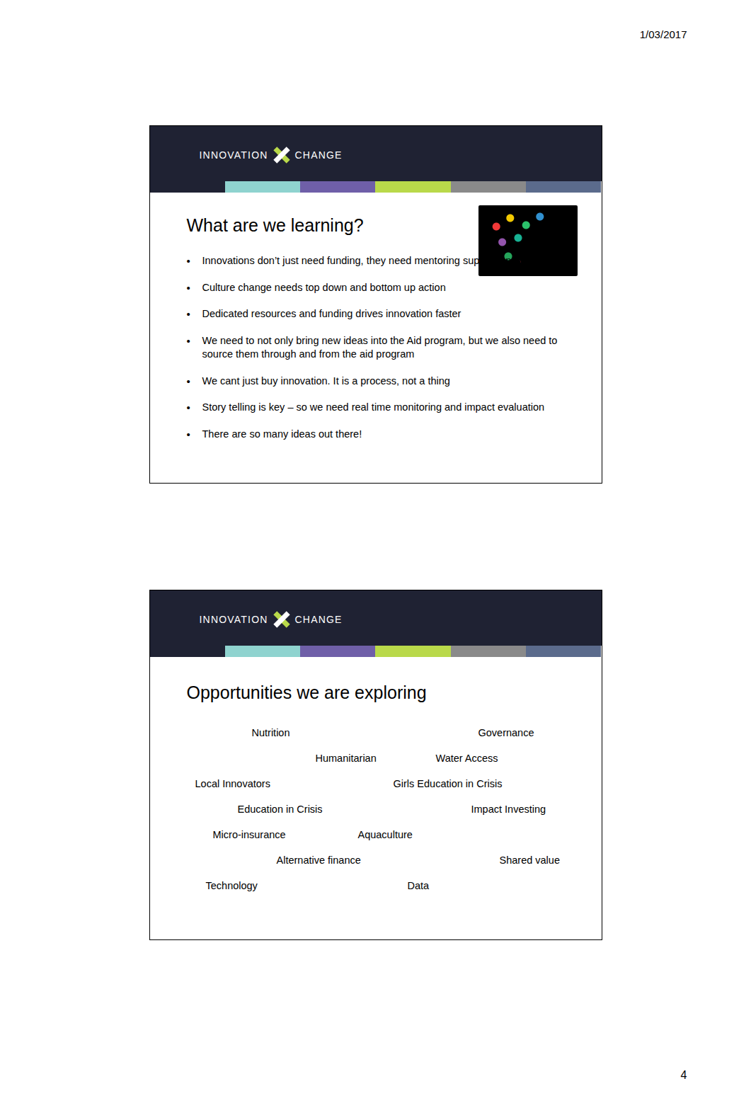1/03/2017
INNOVATION CHANGE
What are we learning?
Innovations don’t just need funding, they need mentoring support and networks
Culture change needs top down and bottom up action
Dedicated resources and funding drives innovation faster
We need to not only bring new ideas into the Aid program, but we also need to source them through and from the aid program
We cant just buy innovation. It is a process, not a thing
Story telling is key – so we need real time monitoring and impact evaluation
There are so many ideas out there!
INNOVATION CHANGE
Opportunities we are exploring
Nutrition Governance Humanitarian Water Access Local Innovators Girls Education in Crisis Education in Crisis Impact Investing Micro-insurance Aquaculture Alternative finance Shared value Technology Data
4